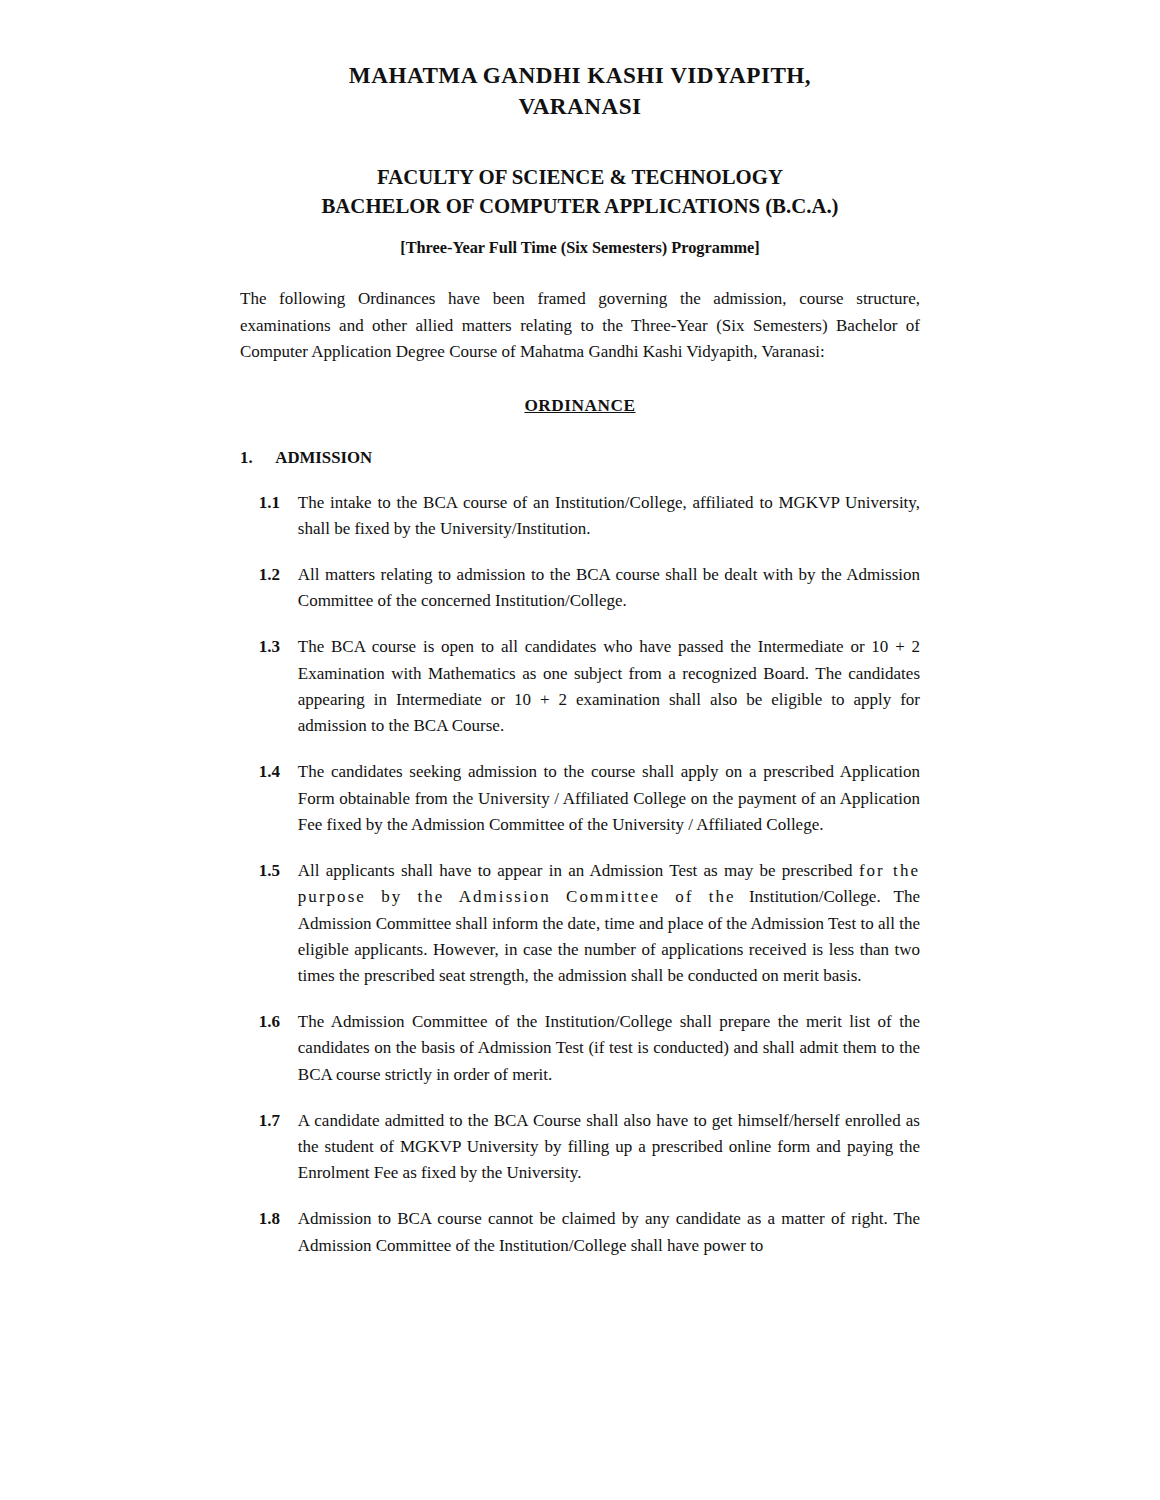MAHATMA GANDHI KASHI VIDYAPITH,
VARANASI
FACULTY OF SCIENCE & TECHNOLOGY BACHELOR OF COMPUTER APPLICATIONS (B.C.A.)
[Three-Year Full Time (Six Semesters) Programme]
The following Ordinances have been framed governing the admission, course structure, examinations and other allied matters relating to the Three-Year (Six Semesters) Bachelor of Computer Application Degree Course of Mahatma Gandhi Kashi Vidyapith, Varanasi:
ORDINANCE
1. ADMISSION
1.1 The intake to the BCA course of an Institution/College, affiliated to MGKVP University, shall be fixed by the University/Institution.
1.2 All matters relating to admission to the BCA course shall be dealt with by the Admission Committee of the concerned Institution/College.
1.3 The BCA course is open to all candidates who have passed the Intermediate or 10 + 2 Examination with Mathematics as one subject from a recognized Board. The candidates appearing in Intermediate or 10 + 2 examination shall also be eligible to apply for admission to the BCA Course.
1.4 The candidates seeking admission to the course shall apply on a prescribed Application Form obtainable from the University / Affiliated College on the payment of an Application Fee fixed by the Admission Committee of the University / Affiliated College.
1.5 All applicants shall have to appear in an Admission Test as may be prescribed for the purpose by the Admission Committee of the Institution/College. The Admission Committee shall inform the date, time and place of the Admission Test to all the eligible applicants. However, in case the number of applications received is less than two times the prescribed seat strength, the admission shall be conducted on merit basis.
1.6 The Admission Committee of the Institution/College shall prepare the merit list of the candidates on the basis of Admission Test (if test is conducted) and shall admit them to the BCA course strictly in order of merit.
1.7 A candidate admitted to the BCA Course shall also have to get himself/herself enrolled as the student of MGKVP University by filling up a prescribed online form and paying the Enrolment Fee as fixed by the University.
1.8 Admission to BCA course cannot be claimed by any candidate as a matter of right. The Admission Committee of the Institution/College shall have power to